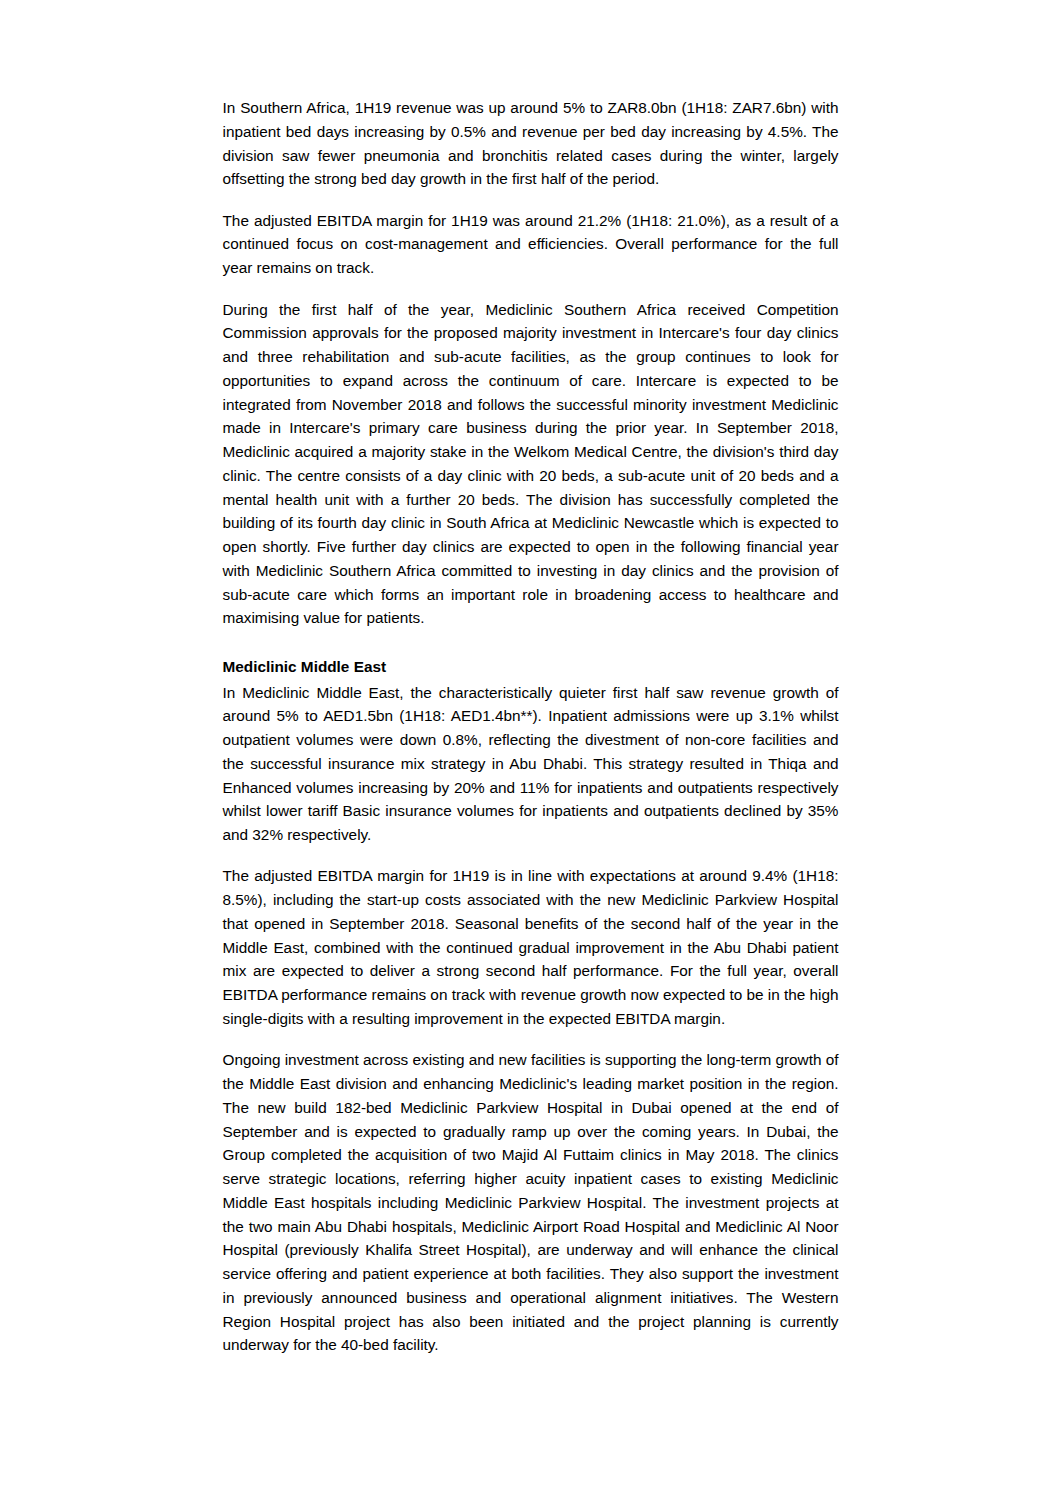In Southern Africa, 1H19 revenue was up around 5% to ZAR8.0bn (1H18: ZAR7.6bn) with inpatient bed days increasing by 0.5% and revenue per bed day increasing by 4.5%. The division saw fewer pneumonia and bronchitis related cases during the winter, largely offsetting the strong bed day growth in the first half of the period.
The adjusted EBITDA margin for 1H19 was around 21.2% (1H18: 21.0%), as a result of a continued focus on cost-management and efficiencies. Overall performance for the full year remains on track.
During the first half of the year, Mediclinic Southern Africa received Competition Commission approvals for the proposed majority investment in Intercare's four day clinics and three rehabilitation and sub-acute facilities, as the group continues to look for opportunities to expand across the continuum of care. Intercare is expected to be integrated from November 2018 and follows the successful minority investment Mediclinic made in Intercare's primary care business during the prior year. In September 2018, Mediclinic acquired a majority stake in the Welkom Medical Centre, the division's third day clinic. The centre consists of a day clinic with 20 beds, a sub-acute unit of 20 beds and a mental health unit with a further 20 beds. The division has successfully completed the building of its fourth day clinic in South Africa at Mediclinic Newcastle which is expected to open shortly. Five further day clinics are expected to open in the following financial year with Mediclinic Southern Africa committed to investing in day clinics and the provision of sub-acute care which forms an important role in broadening access to healthcare and maximising value for patients.
Mediclinic Middle East
In Mediclinic Middle East, the characteristically quieter first half saw revenue growth of around 5% to AED1.5bn (1H18: AED1.4bn**). Inpatient admissions were up 3.1% whilst outpatient volumes were down 0.8%, reflecting the divestment of non-core facilities and the successful insurance mix strategy in Abu Dhabi. This strategy resulted in Thiqa and Enhanced volumes increasing by 20% and 11% for inpatients and outpatients respectively whilst lower tariff Basic insurance volumes for inpatients and outpatients declined by 35% and 32% respectively.
The adjusted EBITDA margin for 1H19 is in line with expectations at around 9.4% (1H18: 8.5%), including the start-up costs associated with the new Mediclinic Parkview Hospital that opened in September 2018. Seasonal benefits of the second half of the year in the Middle East, combined with the continued gradual improvement in the Abu Dhabi patient mix are expected to deliver a strong second half performance. For the full year, overall EBITDA performance remains on track with revenue growth now expected to be in the high single-digits with a resulting improvement in the expected EBITDA margin.
Ongoing investment across existing and new facilities is supporting the long-term growth of the Middle East division and enhancing Mediclinic's leading market position in the region. The new build 182-bed Mediclinic Parkview Hospital in Dubai opened at the end of September and is expected to gradually ramp up over the coming years. In Dubai, the Group completed the acquisition of two Majid Al Futtaim clinics in May 2018. The clinics serve strategic locations, referring higher acuity inpatient cases to existing Mediclinic Middle East hospitals including Mediclinic Parkview Hospital. The investment projects at the two main Abu Dhabi hospitals, Mediclinic Airport Road Hospital and Mediclinic Al Noor Hospital (previously Khalifa Street Hospital), are underway and will enhance the clinical service offering and patient experience at both facilities. They also support the investment in previously announced business and operational alignment initiatives. The Western Region Hospital project has also been initiated and the project planning is currently underway for the 40-bed facility.